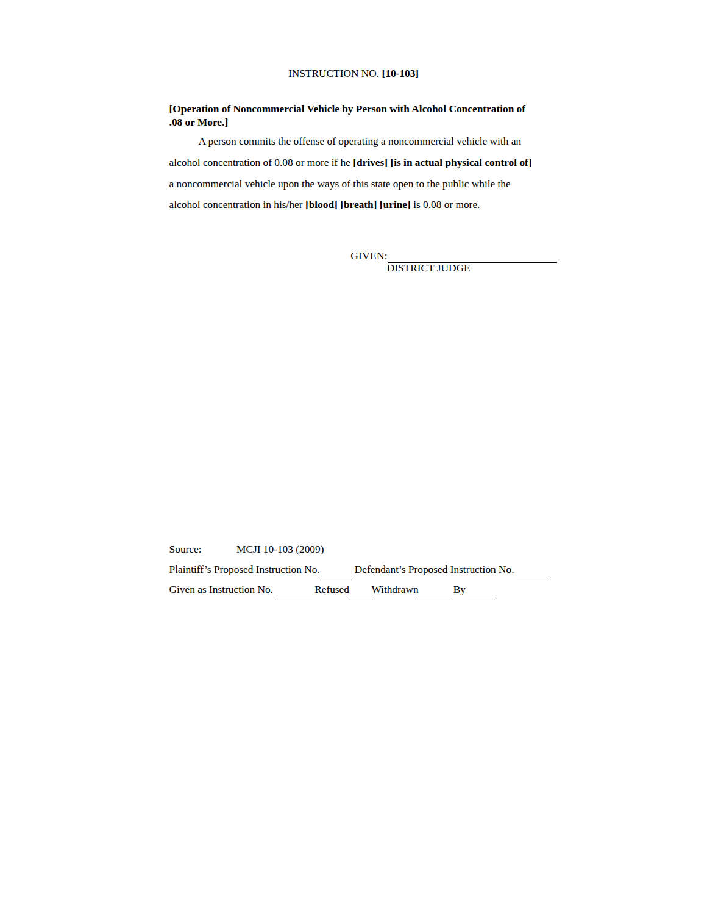INSTRUCTION NO. [10-103]
[Operation of Noncommercial Vehicle by Person with Alcohol Concentration of .08 or More.]
A person commits the offense of operating a noncommercial vehicle with an alcohol concentration of 0.08 or more if he [drives] [is in actual physical control of] a noncommercial vehicle upon the ways of this state open to the public while the alcohol concentration in his/her [blood] [breath] [urine] is 0.08 or more.
GIVEN:
DISTRICT JUDGE
Source: MCJI 10-103 (2009)
Plaintiff’s Proposed Instruction No. Defendant’s Proposed Instruction No.
Given as Instruction No. Refused Withdrawn By